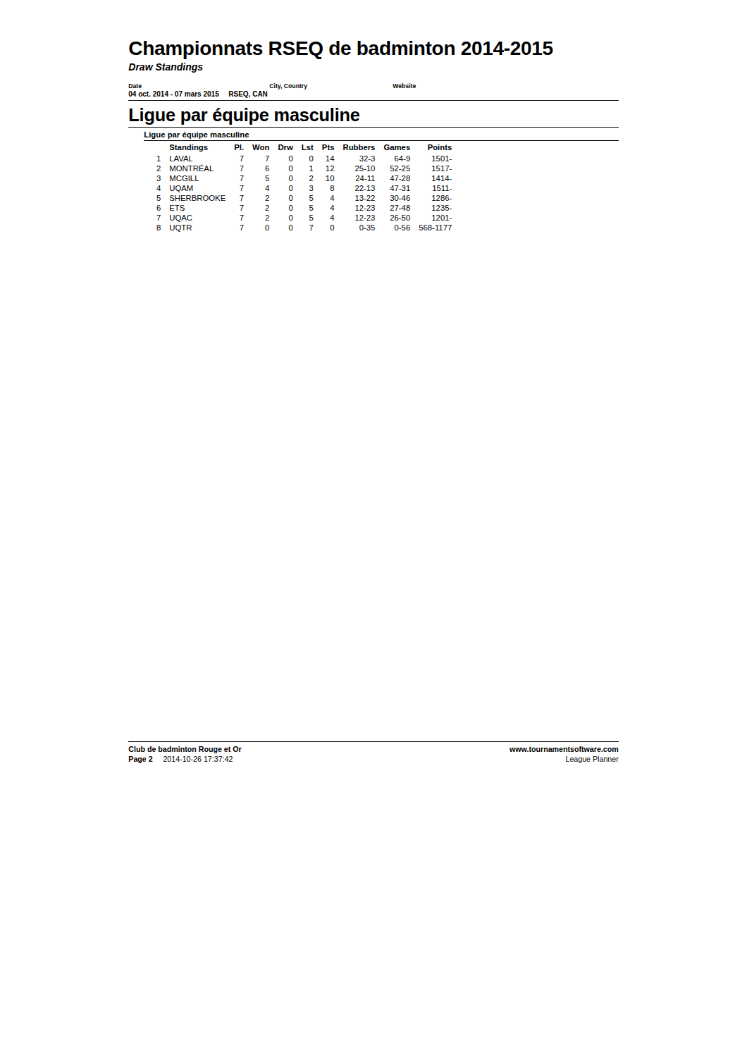Championnats RSEQ de badminton 2014-2015
Draw Standings
Date City, Country Website
04 oct. 2014 - 07 mars 2015 RSEQ, CAN
Ligue par équipe masculine
Ligue par équipe masculine
| | Standings | Pl. | Won | Drw | Lst | Pts | Rubbers | Games | Points |
| --- | --- | --- | --- | --- | --- | --- | --- | --- | --- |
| 1 | LAVAL | 7 | 7 | 0 | 0 | 14 | 32-3 | 64-9 | 1501- |
| 2 | MONTRÉAL | 7 | 6 | 0 | 1 | 12 | 25-10 | 52-25 | 1517- |
| 3 | MCGILL | 7 | 5 | 0 | 2 | 10 | 24-11 | 47-28 | 1414- |
| 4 | UQAM | 7 | 4 | 0 | 3 | 8 | 22-13 | 47-31 | 1511- |
| 5 | SHERBROOKE | 7 | 2 | 0 | 5 | 4 | 13-22 | 30-46 | 1286- |
| 6 | ETS | 7 | 2 | 0 | 5 | 4 | 12-23 | 27-48 | 1235- |
| 7 | UQAC | 7 | 2 | 0 | 5 | 4 | 12-23 | 26-50 | 1201- |
| 8 | UQTR | 7 | 0 | 0 | 7 | 0 | 0-35 | 0-56 | 568-1177 |
Club de badminton Rouge et Or
Page 2 2014-10-26 17:37:42
www.tournamentsoftware.com
League Planner